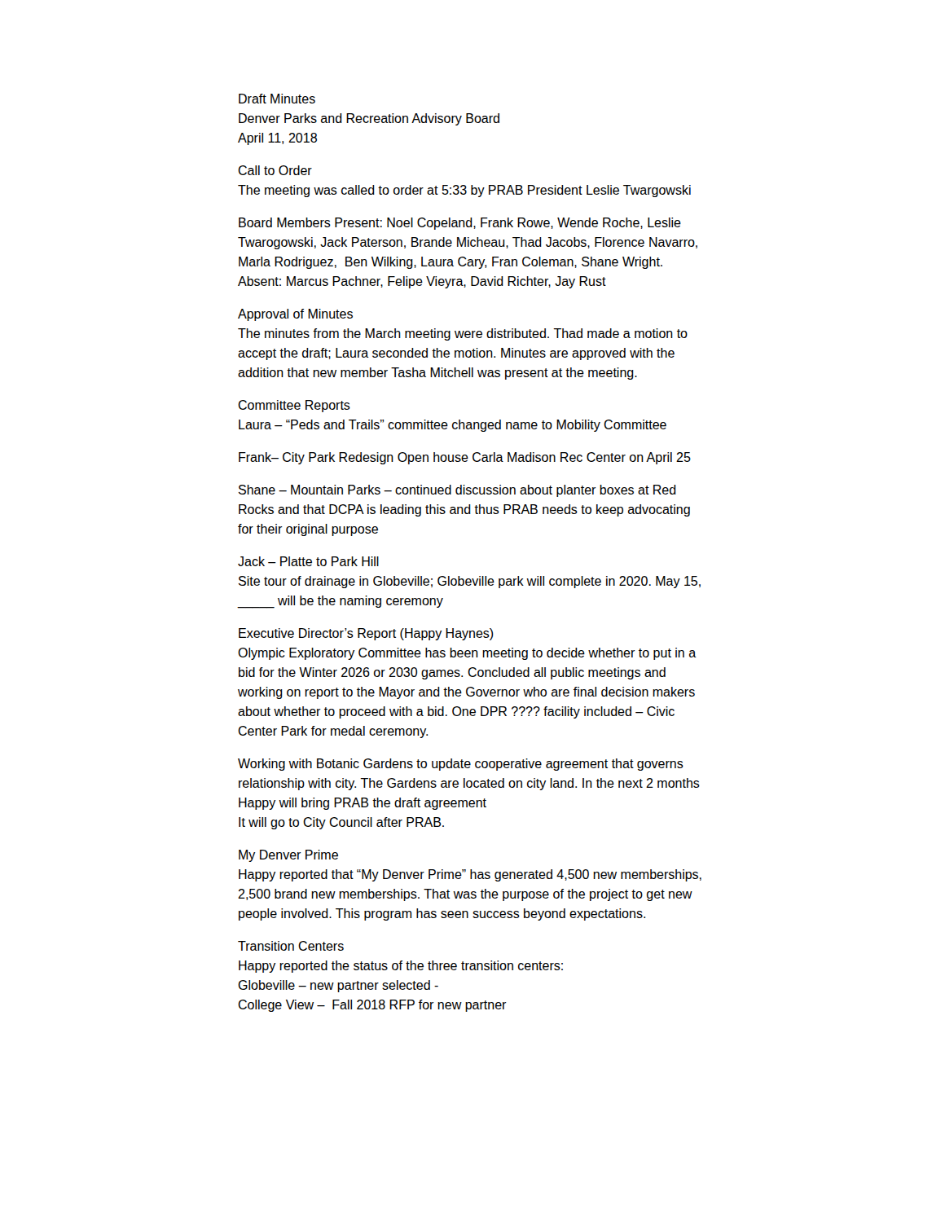Draft Minutes
Denver Parks and Recreation Advisory Board
April 11, 2018
Call to Order
The meeting was called to order at 5:33 by PRAB President Leslie Twargowski
Board Members Present: Noel Copeland, Frank Rowe, Wende Roche, Leslie Twarogowski, Jack Paterson, Brande Micheau, Thad Jacobs, Florence Navarro, Marla Rodriguez, Ben Wilking, Laura Cary, Fran Coleman, Shane Wright.
Absent: Marcus Pachner, Felipe Vieyra, David Richter, Jay Rust
Approval of Minutes
The minutes from the March meeting were distributed. Thad made a motion to accept the draft; Laura seconded the motion. Minutes are approved with the addition that new member Tasha Mitchell was present at the meeting.
Committee Reports
Laura – “Peds and Trails” committee changed name to Mobility Committee
Frank– City Park Redesign Open house Carla Madison Rec Center on April 25
Shane – Mountain Parks – continued discussion about planter boxes at Red Rocks and that DCPA is leading this and thus PRAB needs to keep advocating for their original purpose
Jack – Platte to Park Hill
Site tour of drainage in Globeville; Globeville park will complete in 2020. May 15, _____ will be the naming ceremony
Executive Director’s Report (Happy Haynes)
Olympic Exploratory Committee has been meeting to decide whether to put in a bid for the Winter 2026 or 2030 games. Concluded all public meetings and working on report to the Mayor and the Governor who are final decision makers about whether to proceed with a bid. One DPR ???? facility included – Civic Center Park for medal ceremony.
Working with Botanic Gardens to update cooperative agreement that governs relationship with city. The Gardens are located on city land. In the next 2 months Happy will bring PRAB the draft agreement
It will go to City Council after PRAB.
My Denver Prime
Happy reported that “My Denver Prime” has generated 4,500 new memberships, 2,500 brand new memberships. That was the purpose of the project to get new people involved. This program has seen success beyond expectations.
Transition Centers
Happy reported the status of the three transition centers:
Globeville – new partner selected -
College View – Fall 2018 RFP for new partner